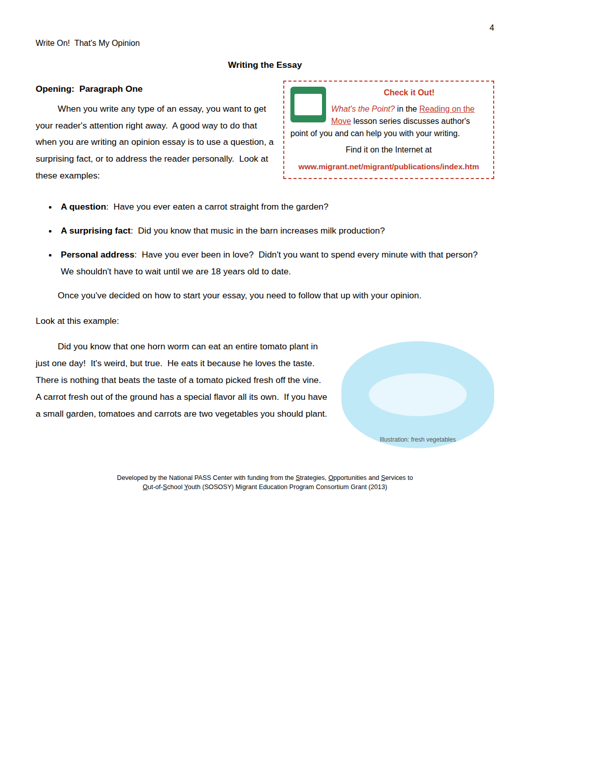4
Write On! That's My Opinion
Writing the Essay
Check it Out!
What's the Point? in the Reading on the Move lesson series discusses author's point of you and can help you with your writing.
Find it on the Internet at
www.migrant.net/migrant/publications/index.htm
Opening: Paragraph One
When you write any type of an essay, you want to get your reader's attention right away. A good way to do that when you are writing an opinion essay is to use a question, a surprising fact, or to address the reader personally. Look at these examples:
A question: Have you ever eaten a carrot straight from the garden?
A surprising fact: Did you know that music in the barn increases milk production?
Personal address: Have you ever been in love? Didn't you want to spend every minute with that person? We shouldn't have to wait until we are 18 years old to date.
Once you've decided on how to start your essay, you need to follow that up with your opinion.
Look at this example:
Illustration: fresh vegetables
Did you know that one horn worm can eat an entire tomato plant in just one day! It's weird, but true. He eats it because he loves the taste. There is nothing that beats the taste of a tomato picked fresh off the vine. A carrot fresh out of the ground has a special flavor all its own. If you have a small garden, tomatoes and carrots are two vegetables you should plant.
Developed by the National PASS Center with funding from the Strategies, Opportunities and Services to
Out-of-School Youth (SOSOSY) Migrant Education Program Consortium Grant (2013)